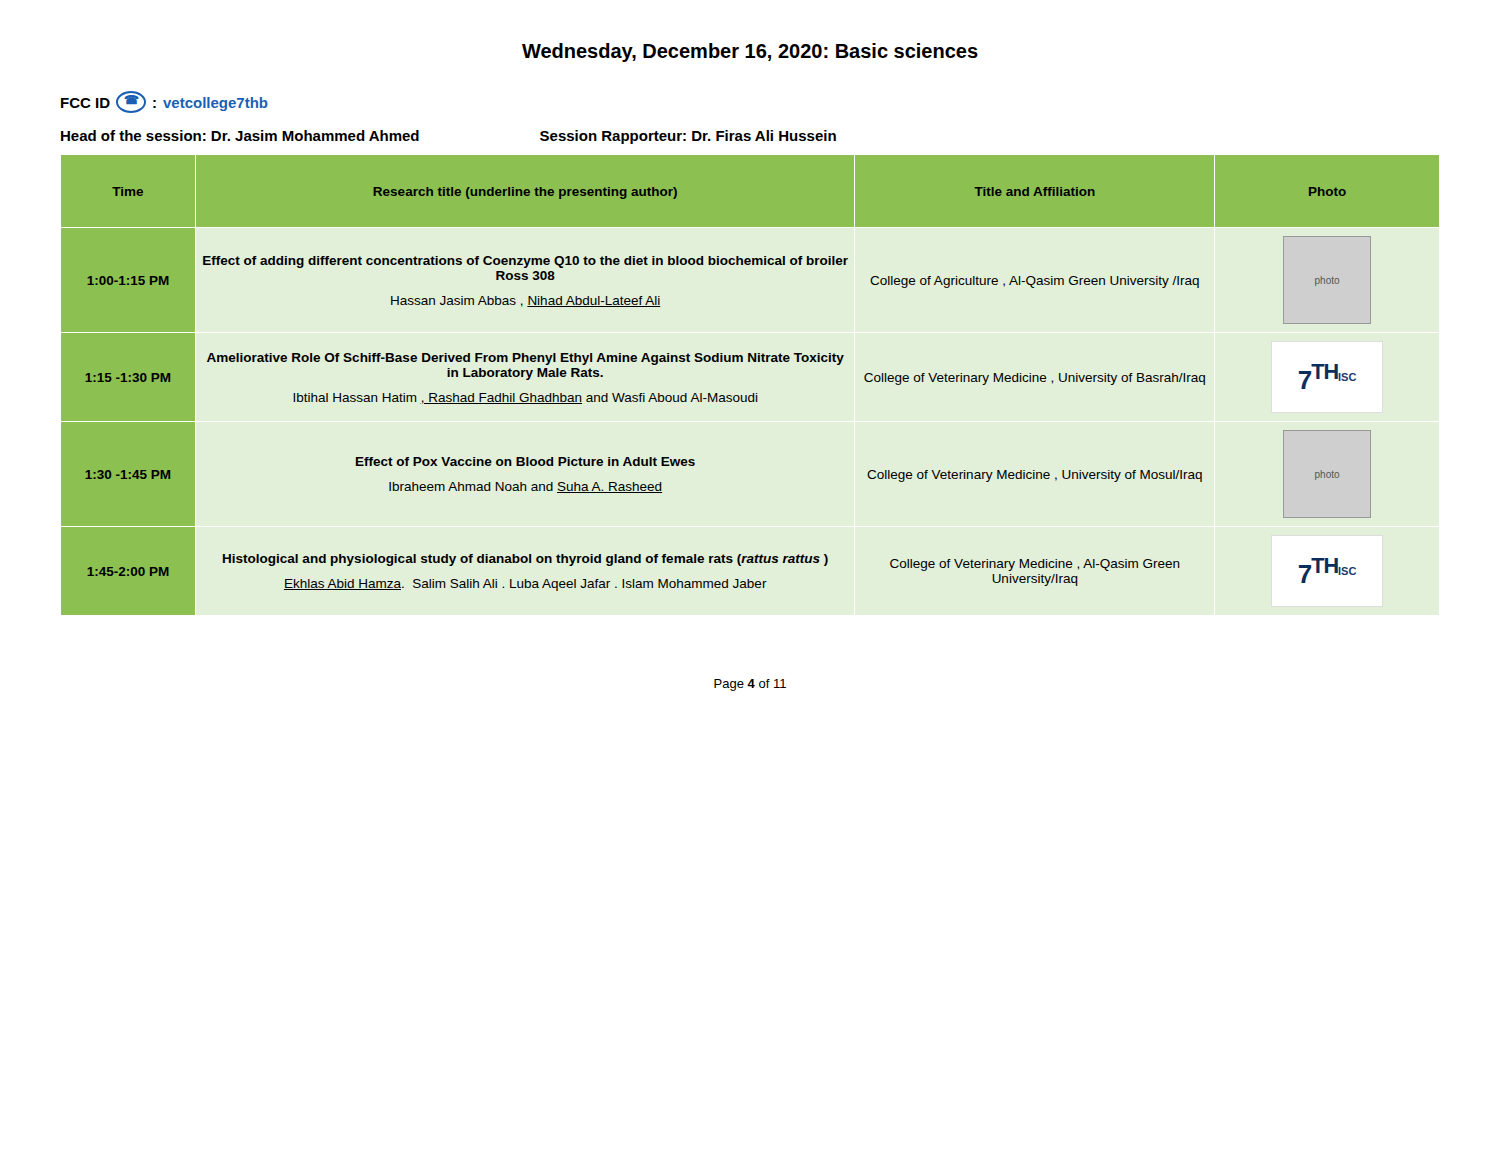Wednesday, December 16, 2020: Basic sciences
FCC ID ☎ : vetcollege7thb
Head of the session: Dr. Jasim Mohammed Ahmed Session Rapporteur: Dr. Firas Ali Hussein
| Time | Research title (underline the presenting author) | Title and Affiliation | Photo |
| --- | --- | --- | --- |
| 1:00-1:15 PM | Effect of adding different concentrations of Coenzyme Q10 to the diet in blood biochemical of broiler Ross 308 Hassan Jasim Abbas , Nihad Abdul-Lateef Ali | College of Agriculture , Al-Qasim Green University /Iraq | photo |
| 1:15 -1:30 PM | Ameliorative Role Of Schiff-Base Derived From Phenyl Ethyl Amine Against Sodium Nitrate Toxicity in Laboratory Male Rats. Ibtihal Hassan Hatim , Rashad Fadhil Ghadhban and Wasfi Aboud Al-Masoudi | College of Veterinary Medicine , University of Basrah/Iraq | 7 TH ISC |
| 1:30 -1:45 PM | Effect of Pox Vaccine on Blood Picture in Adult Ewes Ibraheem Ahmad Noah and Suha A. Rasheed | College of Veterinary Medicine , University of Mosul/Iraq | photo |
| 1:45-2:00 PM | Histological and physiological study of dianabol on thyroid gland of female rats ( rattus rattus ) Ekhlas Abid Hamza . Salim Salih Ali . Luba Aqeel Jafar . Islam Mohammed Jaber | College of Veterinary Medicine , Al-Qasim Green University/Iraq | 7 TH ISC |
Page 4 of 11